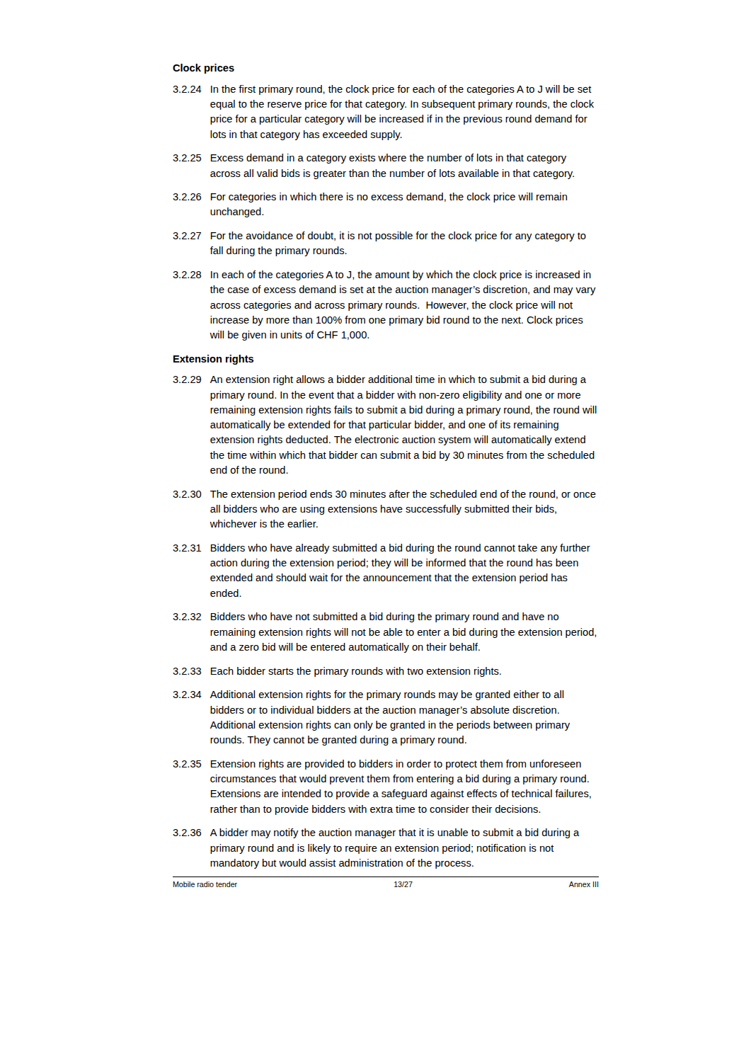Clock prices
3.2.24
In the first primary round, the clock price for each of the categories A to J will be set equal to the reserve price for that category. In subsequent primary rounds, the clock price for a particular category will be increased if in the previous round demand for lots in that category has exceeded supply.
3.2.25
Excess demand in a category exists where the number of lots in that category across all valid bids is greater than the number of lots available in that category.
3.2.26
For categories in which there is no excess demand, the clock price will remain unchanged.
3.2.27
For the avoidance of doubt, it is not possible for the clock price for any category to fall during the primary rounds.
3.2.28
In each of the categories A to J, the amount by which the clock price is increased in the case of excess demand is set at the auction manager’s discretion, and may vary across categories and across primary rounds. However, the clock price will not increase by more than 100% from one primary bid round to the next. Clock prices will be given in units of CHF 1,000.
Extension rights
3.2.29
An extension right allows a bidder additional time in which to submit a bid during a primary round. In the event that a bidder with non-zero eligibility and one or more remaining extension rights fails to submit a bid during a primary round, the round will automatically be extended for that particular bidder, and one of its remaining extension rights deducted. The electronic auction system will automatically extend the time within which that bidder can submit a bid by 30 minutes from the scheduled end of the round.
3.2.30
The extension period ends 30 minutes after the scheduled end of the round, or once all bidders who are using extensions have successfully submitted their bids, whichever is the earlier.
3.2.31
Bidders who have already submitted a bid during the round cannot take any further action during the extension period; they will be informed that the round has been extended and should wait for the announcement that the extension period has ended.
3.2.32
Bidders who have not submitted a bid during the primary round and have no remaining extension rights will not be able to enter a bid during the extension period, and a zero bid will be entered automatically on their behalf.
3.2.33
Each bidder starts the primary rounds with two extension rights.
3.2.34
Additional extension rights for the primary rounds may be granted either to all bidders or to individual bidders at the auction manager’s absolute discretion. Additional extension rights can only be granted in the periods between primary rounds. They cannot be granted during a primary round.
3.2.35
Extension rights are provided to bidders in order to protect them from unforeseen circumstances that would prevent them from entering a bid during a primary round. Extensions are intended to provide a safeguard against effects of technical failures, rather than to provide bidders with extra time to consider their decisions.
3.2.36
A bidder may notify the auction manager that it is unable to submit a bid during a primary round and is likely to require an extension period; notification is not mandatory but would assist administration of the process.
Mobile radio tender
13/27
Annex III